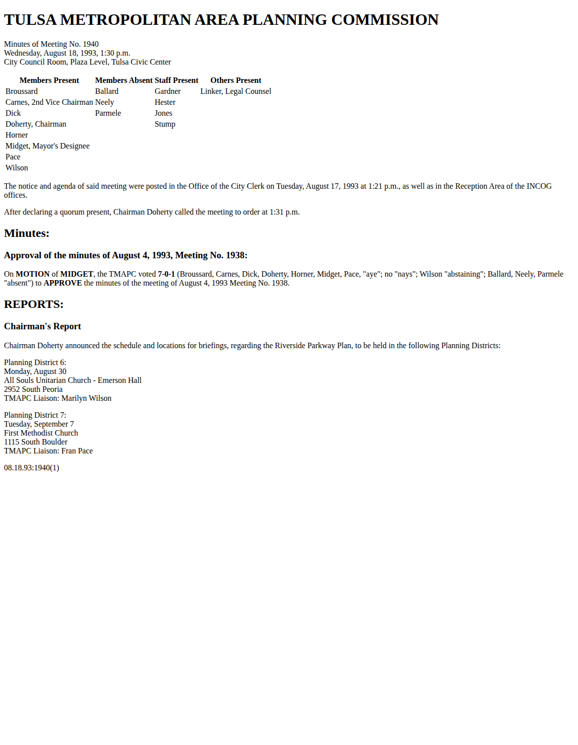TULSA METROPOLITAN AREA PLANNING COMMISSION
Minutes of Meeting No. 1940
Wednesday, August 18, 1993, 1:30 p.m.
City Council Room, Plaza Level, Tulsa Civic Center
| Members Present | Members Absent | Staff Present | Others Present |
| --- | --- | --- | --- |
| Broussard | Ballard | Gardner | Linker, Legal Counsel |
| Carnes, 2nd Vice Chairman | Neely | Hester | |
| Dick | Parmele | Jones | |
| Doherty, Chairman | | Stump | |
| Horner | | | |
| Midget, Mayor's Designee | | | |
| Pace | | | |
| Wilson | | | |
The notice and agenda of said meeting were posted in the Office of the City Clerk on Tuesday, August 17, 1993 at 1:21 p.m., as well as in the Reception Area of the INCOG offices.
After declaring a quorum present, Chairman Doherty called the meeting to order at 1:31 p.m.
Minutes:
Approval of the minutes of August 4, 1993, Meeting No. 1938:
On MOTION of MIDGET, the TMAPC voted 7-0-1 (Broussard, Carnes, Dick, Doherty, Horner, Midget, Pace, "aye"; no "nays"; Wilson "abstaining"; Ballard, Neely, Parmele "absent") to APPROVE the minutes of the meeting of August 4, 1993 Meeting No. 1938.
REPORTS:
Chairman's Report
Chairman Doherty announced the schedule and locations for briefings, regarding the Riverside Parkway Plan, to be held in the following Planning Districts:
Planning District 6:
Monday, August 30
All Souls Unitarian Church - Emerson Hall
2952 South Peoria
TMAPC Liaison: Marilyn Wilson
Planning District 7:
Tuesday, September 7
First Methodist Church
1115 South Boulder
TMAPC Liaison: Fran Pace
08.18.93:1940(1)